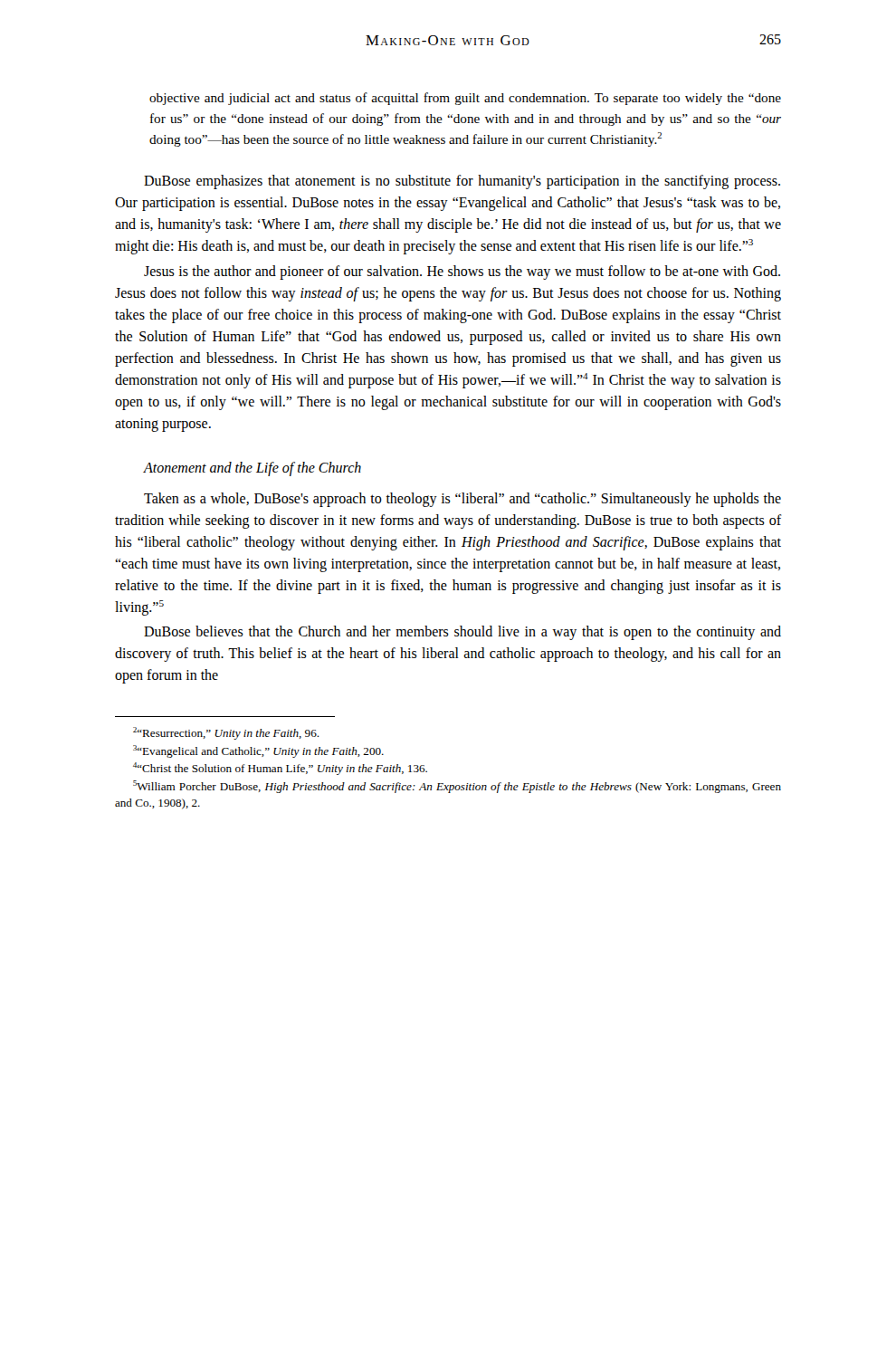Making-One with God 265
objective and judicial act and status of acquittal from guilt and condemnation. To separate too widely the “done for us” or the “done instead of our doing” from the “done with and in and through and by us” and so the “our doing too”—has been the source of no little weakness and failure in our current Christianity.2
DuBose emphasizes that atonement is no substitute for humanity's participation in the sanctifying process. Our participation is essential. DuBose notes in the essay “Evangelical and Catholic” that Jesus's “task was to be, and is, humanity's task: ‘Where I am, there shall my disciple be.’ He did not die instead of us, but for us, that we might die: His death is, and must be, our death in precisely the sense and extent that His risen life is our life.”3
Jesus is the author and pioneer of our salvation. He shows us the way we must follow to be at-one with God. Jesus does not follow this way instead of us; he opens the way for us. But Jesus does not choose for us. Nothing takes the place of our free choice in this process of making-one with God. DuBose explains in the essay “Christ the Solution of Human Life” that “God has endowed us, purposed us, called or invited us to share His own perfection and blessedness. In Christ He has shown us how, has promised us that we shall, and has given us demonstration not only of His will and purpose but of His power,—if we will.”4 In Christ the way to salvation is open to us, if only “we will.” There is no legal or mechanical substitute for our will in cooperation with God's atoning purpose.
Atonement and the Life of the Church
Taken as a whole, DuBose's approach to theology is “liberal” and “catholic.” Simultaneously he upholds the tradition while seeking to discover in it new forms and ways of understanding. DuBose is true to both aspects of his “liberal catholic” theology without denying either. In High Priesthood and Sacrifice, DuBose explains that “each time must have its own living interpretation, since the interpretation cannot but be, in half measure at least, relative to the time. If the divine part in it is fixed, the human is progressive and changing just insofar as it is living.”5
DuBose believes that the Church and her members should live in a way that is open to the continuity and discovery of truth. This belief is at the heart of his liberal and catholic approach to theology, and his call for an open forum in the
2“Resurrection,” Unity in the Faith, 96.
3“Evangelical and Catholic,” Unity in the Faith, 200.
4“Christ the Solution of Human Life,” Unity in the Faith, 136.
5William Porcher DuBose, High Priesthood and Sacrifice: An Exposition of the Epistle to the Hebrews (New York: Longmans, Green and Co., 1908), 2.